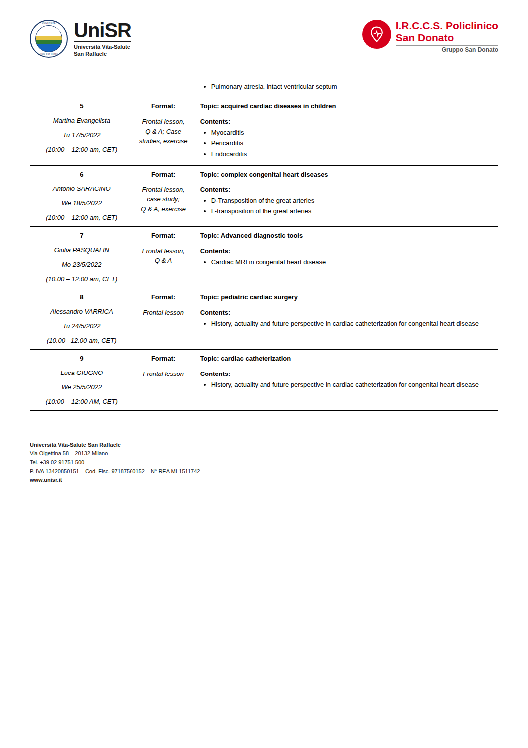UNIVERSITÀ
QUID EST HOMO
UniSR
Università Vita-Salute
San Raffaele
I.R.C.C.S. Policlinico
San Donato
Gruppo San Donato
| | | Pulmonary atresia, intact ventricular septum |
| 5 Martina Evangelista Tu 17/5/2022 (10:00 – 12:00 am, CET) | Format: Frontal lesson, Q & A; Case studies, exercise | Topic: acquired cardiac diseases in children Contents: Myocarditis Pericarditis Endocarditis |
| 6 Antonio SARACINO We 18/5/2022 (10:00 – 12:00 am, CET) | Format: Frontal lesson, case study; Q & A, exercise | Topic: complex congenital heart diseases Contents: D-Transposition of the great arteries L-transposition of the great arteries |
| 7 Giulia PASQUALIN Mo 23/5/2022 (10.00 – 12:00 am, CET) | Format: Frontal lesson, Q & A | Topic: Advanced diagnostic tools Contents: Cardiac MRI in congenital heart disease |
| 8 Alessandro VARRICA Tu 24/5/2022 (10.00– 12.00 am, CET) | Format: Frontal lesson | Topic: pediatric cardiac surgery Contents: History, actuality and future perspective in cardiac catheterization for congenital heart disease |
| 9 Luca GIUGNO We 25/5/2022 (10:00 – 12:00 AM, CET) | Format: Frontal lesson | Topic: cardiac catheterization Contents: History, actuality and future perspective in cardiac catheterization for congenital heart disease |
Università Vita-Salute San Raffaele
Via Olgettina 58 – 20132 Milano
Tel. +39 02 91751 500
P. IVA 13420850151 – Cod. Fisc. 97187560152 – N° REA MI-1511742
www.unisr.it